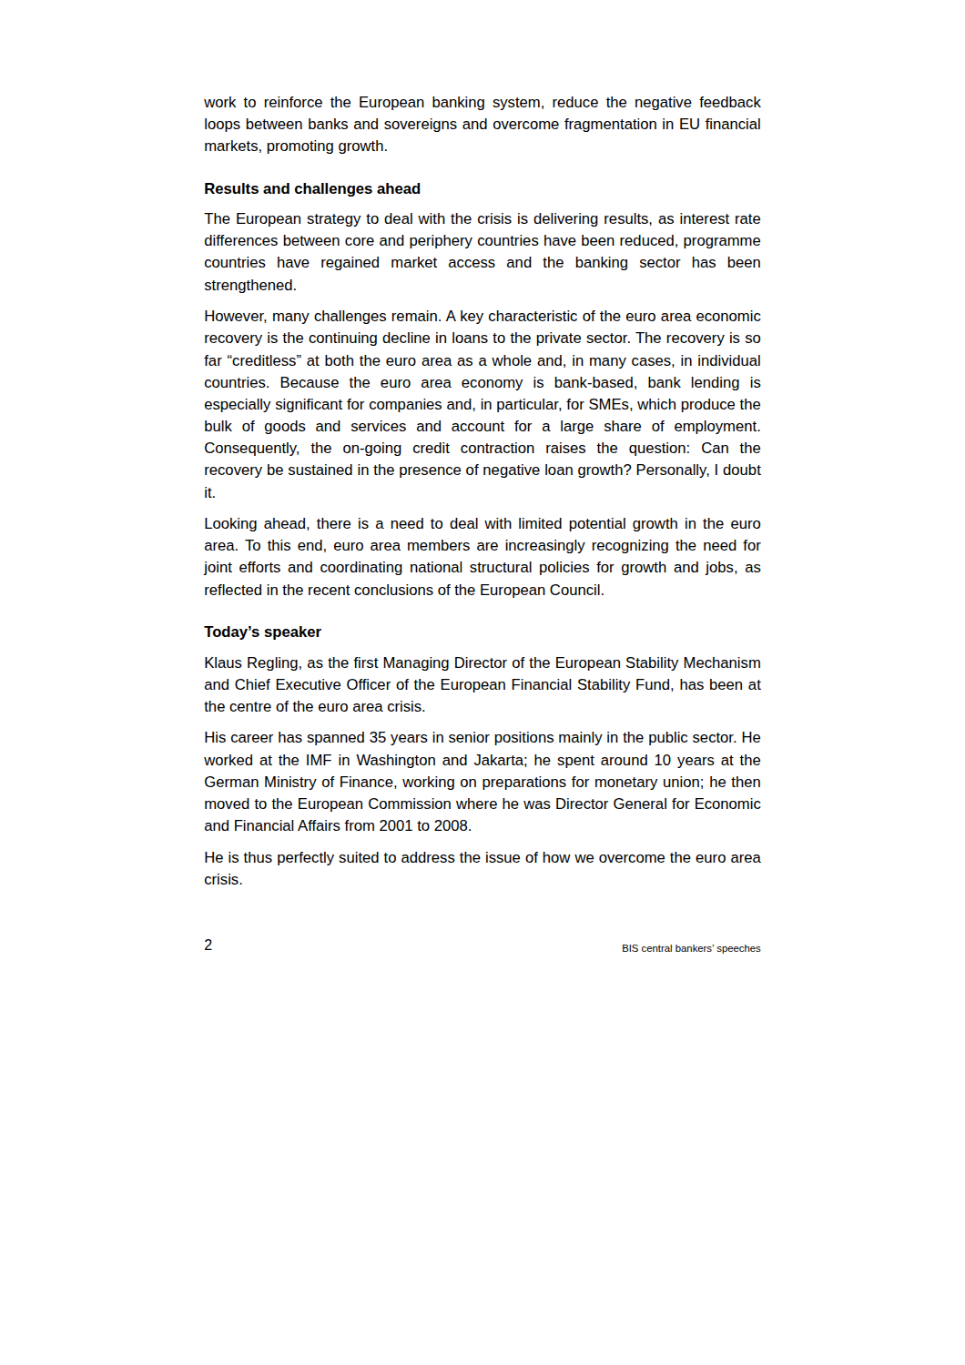work to reinforce the European banking system, reduce the negative feedback loops between banks and sovereigns and overcome fragmentation in EU financial markets, promoting growth.
Results and challenges ahead
The European strategy to deal with the crisis is delivering results, as interest rate differences between core and periphery countries have been reduced, programme countries have regained market access and the banking sector has been strengthened.
However, many challenges remain. A key characteristic of the euro area economic recovery is the continuing decline in loans to the private sector. The recovery is so far “creditless” at both the euro area as a whole and, in many cases, in individual countries. Because the euro area economy is bank-based, bank lending is especially significant for companies and, in particular, for SMEs, which produce the bulk of goods and services and account for a large share of employment. Consequently, the on-going credit contraction raises the question: Can the recovery be sustained in the presence of negative loan growth? Personally, I doubt it.
Looking ahead, there is a need to deal with limited potential growth in the euro area. To this end, euro area members are increasingly recognizing the need for joint efforts and coordinating national structural policies for growth and jobs, as reflected in the recent conclusions of the European Council.
Today’s speaker
Klaus Regling, as the first Managing Director of the European Stability Mechanism and Chief Executive Officer of the European Financial Stability Fund, has been at the centre of the euro area crisis.
His career has spanned 35 years in senior positions mainly in the public sector. He worked at the IMF in Washington and Jakarta; he spent around 10 years at the German Ministry of Finance, working on preparations for monetary union; he then moved to the European Commission where he was Director General for Economic and Financial Affairs from 2001 to 2008.
He is thus perfectly suited to address the issue of how we overcome the euro area crisis.
2 BIS central bankers’ speeches